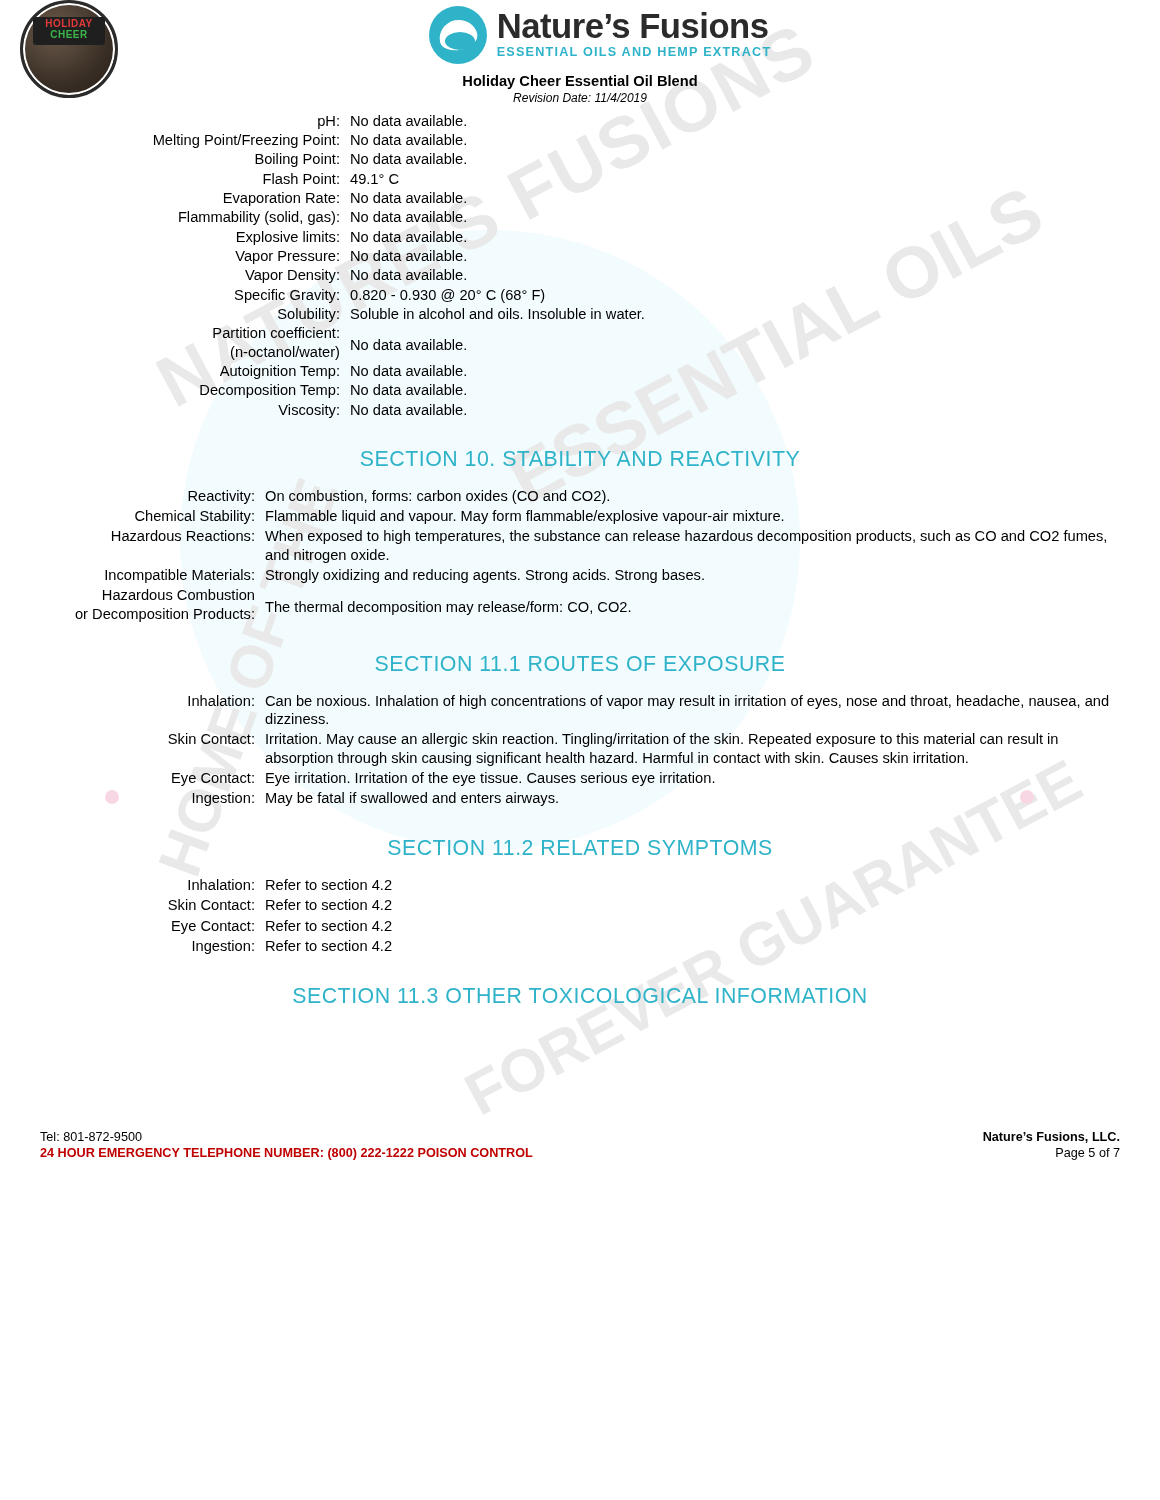NATURE'S FUSIONS
ESSENTIAL OILS
HOME OF THE
FOREVER GUARANTEE
HOLIDAY CHEER
Nature’s Fusions
ESSENTIAL OILS AND HEMP EXTRACT
Holiday Cheer Essential Oil Blend
Revision Date: 11/4/2019
| pH: | No data available. |
| Melting Point/Freezing Point: | No data available. |
| Boiling Point: | No data available. |
| Flash Point: | 49.1° C |
| Evaporation Rate: | No data available. |
| Flammability (solid, gas): | No data available. |
| Explosive limits: | No data available. |
| Vapor Pressure: | No data available. |
| Vapor Density: | No data available. |
| Specific Gravity: | 0.820 - 0.930 @ 20° C (68° F) |
| Solubility: | Soluble in alcohol and oils. Insoluble in water. |
| Partition coefficient: (n-octanol/water) | No data available. |
| Autoignition Temp: | No data available. |
| Decomposition Temp: | No data available. |
| Viscosity: | No data available. |
SECTION 10. STABILITY AND REACTIVITY
| Reactivity: | On combustion, forms: carbon oxides (CO and CO2). |
| Chemical Stability: | Flammable liquid and vapour. May form flammable/explosive vapour-air mixture. |
| Hazardous Reactions: | When exposed to high temperatures, the substance can release hazardous decomposition products, such as CO and CO2 fumes, and nitrogen oxide. |
| Incompatible Materials: | Strongly oxidizing and reducing agents. Strong acids. Strong bases. |
| Hazardous Combustion or Decomposition Products: | The thermal decomposition may release/form: CO, CO2. |
SECTION 11.1 ROUTES OF EXPOSURE
| Inhalation: | Can be noxious. Inhalation of high concentrations of vapor may result in irritation of eyes, nose and throat, headache, nausea, and dizziness. |
| Skin Contact: | Irritation. May cause an allergic skin reaction. Tingling/irritation of the skin. Repeated exposure to this material can result in absorption through skin causing significant health hazard. Harmful in contact with skin. Causes skin irritation. |
| Eye Contact: | Eye irritation. Irritation of the eye tissue. Causes serious eye irritation. |
| Ingestion: | May be fatal if swallowed and enters airways. |
SECTION 11.2 RELATED SYMPTOMS
| Inhalation: | Refer to section 4.2 |
| Skin Contact: | Refer to section 4.2 |
| Eye Contact: | Refer to section 4.2 |
| Ingestion: | Refer to section 4.2 |
SECTION 11.3 OTHER TOXICOLOGICAL INFORMATION
Tel: 801-872-9500
24 HOUR EMERGENCY TELEPHONE NUMBER: (800) 222-1222 POISON CONTROL
Nature’s Fusions, LLC.
Page 5 of 7